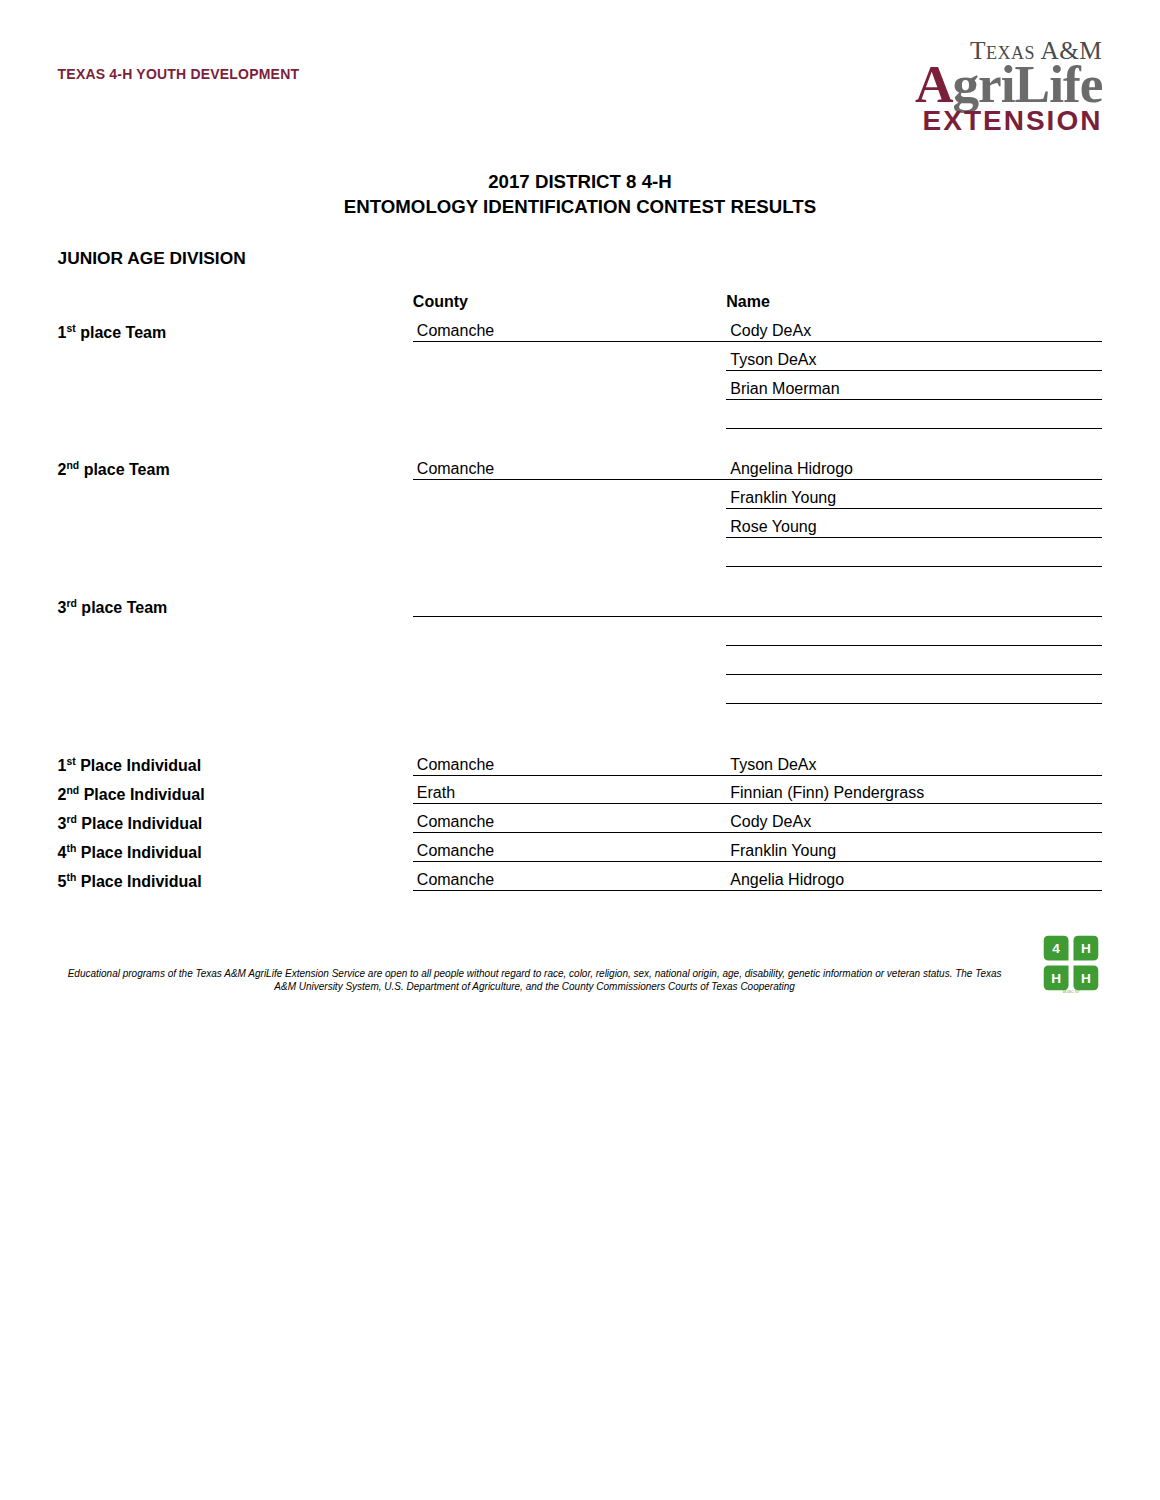TEXAS 4-H YOUTH DEVELOPMENT
Texas A&M AgriLife EXTENSION
2017 DISTRICT 8 4-H
ENTOMOLOGY IDENTIFICATION CONTEST RESULTS
JUNIOR AGE DIVISION
| | County | Name |
| --- | --- | --- |
| 1 st place Team | Comanche | Cody DeAx |
| | | Tyson DeAx |
| | | Brian Moerman |
| 2 nd place Team | Comanche | Angelina Hidrogo |
| | | Franklin Young |
| | | Rose Young |
| 3 rd place Team | | |
| 1 st Place Individual | Comanche | Tyson DeAx |
| 2 nd Place Individual | Erath | Finnian (Finn) Pendergrass |
| 3 rd Place Individual | Comanche | Cody DeAx |
| 4 th Place Individual | Comanche | Franklin Young |
| 5 th Place Individual | Comanche | Angelia Hidrogo |
Educational programs of the Texas A&M AgriLife Extension Service are open to all people without regard to race, color, religion, sex, national origin, age, disability, genetic information or veteran status. The Texas A&M University System, U.S. Department of Agriculture, and the County Commissioners Courts of Texas Cooperating
4 H H H 18 USC 707